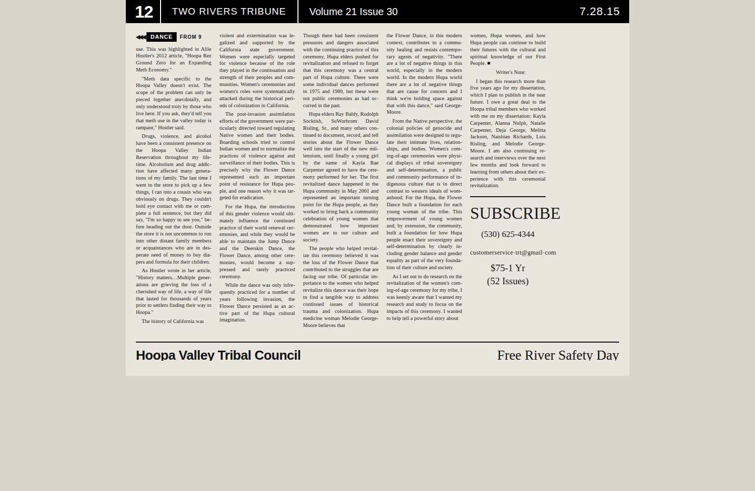12
Two Rivers Tribune
Volume 21 Issue 30
7.28.15
◀◀◀ DANCE FROM 9
use. This was highlighted in Allie Hostler's 2012 article, "Hoopa Rez Ground Zero for an Expanding Meth Economy."
"Meth data specific to the Hoopa Valley doesn't exist. The scope of the problem can only be pieced together anecdotally, and only understood truly by those who live here. If you ask, they'd tell you that meth use in the valley today is rampant," Hostler said.
Drugs, violence, and alcohol have been a consistent presence on the Hoopa Valley Indian Reservation throughout my lifetime. Alcoholism and drug addiction have affected many generations of my family. The last time I went to the store to pick up a few things, I ran into a cousin who was obviously on drugs. They couldn't hold eye contact with me or complete a full sentence, but they did say, "I'm so happy to see you," before heading out the door. Outside the store it is not uncommon to run into other distant family members or acquaintances who are in desperate need of money to buy diapers and formula for their children.
As Hostler wrote in her article, "History matters…Multiple generations are grieving the loss of a cherished way of life, a way of life that lasted for thousands of years prior to settlers finding their way to Hoopa."
The history of California was
violent and extermination was legalized and supported by the California state government. Women were especially targeted for violence because of the role they played in the continuation and strength of their peoples and communities. Women's ceremonies and women's roles were systematically attacked during the historical periods of colonization in California.
The post-invasion assimilation efforts of the government were particularly directed toward regulating Native women and their bodies. Boarding schools tried to control Indian women and to normalize the practices of violence against and surveillance of their bodies. This is precisely why the Flower Dance represented such an important point of resistance for Hupa people, and one reason why it was targeted for eradication.
For the Hupa, the introduction of this gender violence would ultimately influence the continued practice of their world renewal ceremonies, and while they would be able to maintain the Jump Dance and the Deerskin Dance, the Flower Dance, among other ceremonies, would become a suppressed and rarely practiced ceremony.
While the dance was only infrequently practiced for a number of years following invasion, the Flower Dance persisted as an active part of the Hupa cultural imagination.
Though there had been consistent pressures and dangers associated with the continuing practice of this ceremony, Hupa elders pushed for revitalization and refused to forget that this ceremony was a central part of Hupa culture. There were some individual dances performed in 1975 and 1980, but these were not public ceremonies as had occurred in the past.
Hupa elders Ray Baldy, Rudolph Socktish, SuWorhrom David Risling, Sr., and many others continued to document, record, and tell stories about the Flower Dance well into the start of the new millennium, until finally a young girl by the name of Kayla Rae Carpenter agreed to have the ceremony performed for her. The first revitalized dance happened in the Hupa community in May 2001 and represented an important turning point for the Hupa people, as they worked to bring back a community celebration of young women that demonstrated how important women are to our culture and society.
The people who helped revitalize this ceremony believed it was the loss of the Flower Dance that contributed to the struggles that are facing our tribe. Of particular importance to the women who helped revitalize this dance was their hope to find a tangible way to address continued issues of historical trauma and colonization. Hupa medicine woman Melodie George-Moore believes that
the Flower Dance, in this modern context, contributes to a community healing and resists contemporary agents of negativity. "There are a lot of negative things in this world, especially in the modern world. In the modern Hupa world there are a lot of negative things that are cause for concern and I think we're holding space against that with this dance," said George-Moore.
From the Native perspective, the colonial policies of genocide and assimilation were designed to regulate their intimate lives, relationships, and bodies. Women's coming-of-age ceremonies were physical displays of tribal sovereignty and self-determination, a public and community performance of indigenous culture that is in direct contrast to western ideals of womanhood. For the Hupa, the Flower Dance built a foundation for each young woman of the tribe. This empowerment of young women and, by extension, the community, built a foundation for how Hupa people enact their sovereignty and self-determination by clearly including gender balance and gender equality as part of the very foundation of their culture and society.
As I set out to do research on the revitalization of the women's coming-of-age ceremony for my tribe, I was keenly aware that I wanted my research and study to focus on the impacts of this ceremony. I wanted to help tell a powerful story about
women, Hupa women, and how Hupa people can continue to build their futures with the cultural and spiritual knowledge of our First People. ■
Writer's Note:
I began this research more than five years ago for my dissertation, which I plan to publish in the near future. I owe a great deal to the Hoopa tribal members who worked with me on my dissertation: Kayla Carpenter, Alanna Nulph, Natalie Carpenter, Deja George, Melitta Jackson, Naishian Richards, Lois Risling, and Melodie George-Moore. I am also continuing research and interviews over the next few months and look forward to learning from others about their experience with this ceremonial revitalization.
SUBSCRIBE
(530) 625-4344
customerservice·trt@gmail·com
$75-1 Yr
(52 Issues)
Hoopa Valley Tribal Council
Free River Safety Day